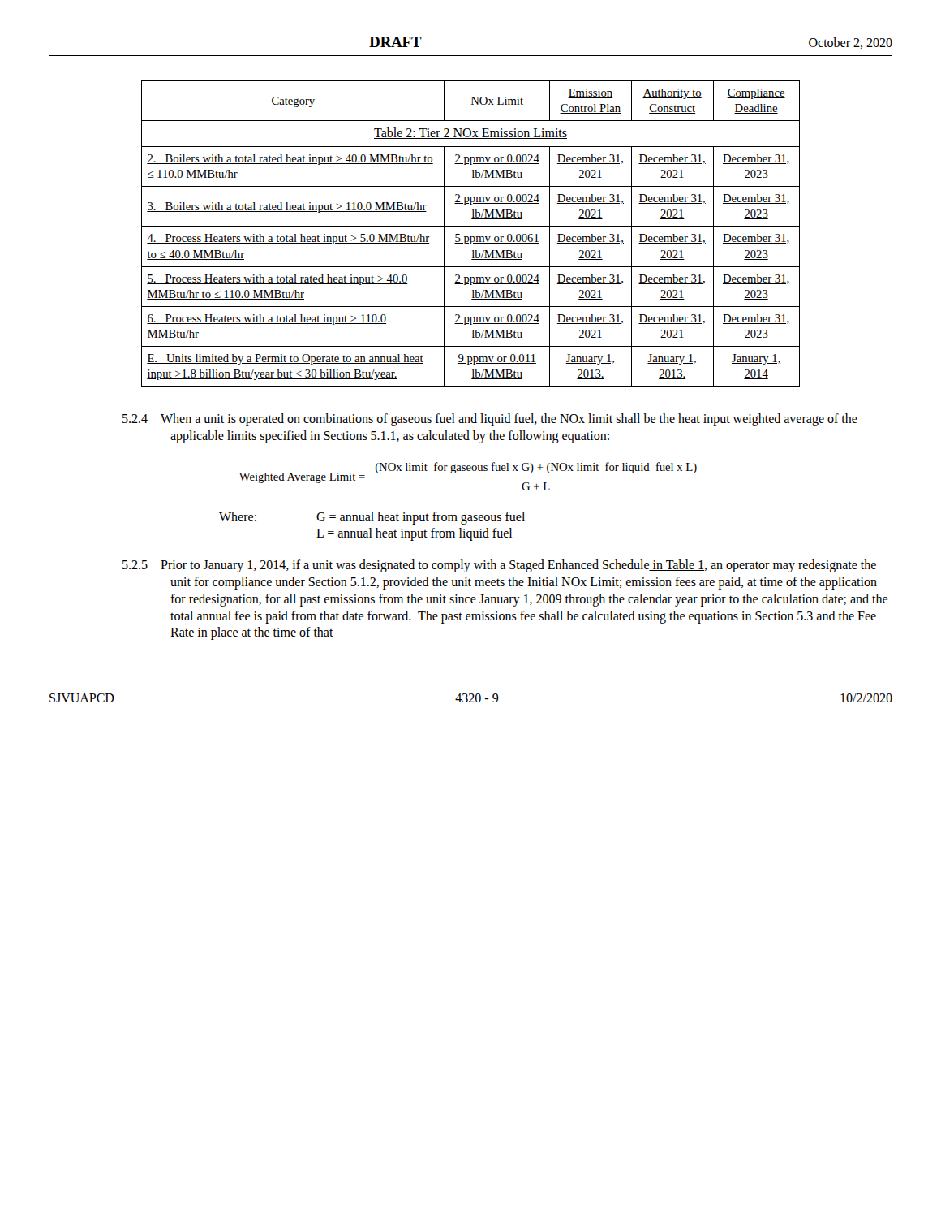DRAFT October 2, 2020
| Table 2: Tier 2 NOx Emission Limits |
| Category | NOx Limit | Emission Control Plan | Authority to Construct | Compliance Deadline |
| 2. Boilers with a total rated heat input > 40.0 MMBtu/hr to ≤ 110.0 MMBtu/hr | 2 ppmv or 0.0024 lb/MMBtu | December 31, 2021 | December 31, 2021 | December 31, 2023 |
| 3. Boilers with a total rated heat input > 110.0 MMBtu/hr | 2 ppmv or 0.0024 lb/MMBtu | December 31, 2021 | December 31, 2021 | December 31, 2023 |
| 4. Process Heaters with a total heat input > 5.0 MMBtu/hr to ≤ 40.0 MMBtu/hr | 5 ppmv or 0.0061 lb/MMBtu | December 31, 2021 | December 31, 2021 | December 31, 2023 |
| 5. Process Heaters with a total rated heat input > 40.0 MMBtu/hr to ≤ 110.0 MMBtu/hr | 2 ppmv or 0.0024 lb/MMBtu | December 31, 2021 | December 31, 2021 | December 31, 2023 |
| 6. Process Heaters with a total heat input > 110.0 MMBtu/hr | 2 ppmv or 0.0024 lb/MMBtu | December 31, 2021 | December 31, 2021 | December 31, 2023 |
| E. Units limited by a Permit to Operate to an annual heat input >1.8 billion Btu/year but < 30 billion Btu/year. | 9 ppmv or 0.011 lb/MMBtu | January 1, 2013. | January 1, 2013. | January 1, 2014 |
5.2.4 When a unit is operated on combinations of gaseous fuel and liquid fuel, the NOx limit shall be the heat input weighted average of the applicable limits specified in Sections 5.1.1, as calculated by the following equation:
Weighted Average Limit = (NOx limit for gaseous fuel x G) + (NOx limit for liquid fuel x L) G + L
Where: G = annual heat input from gaseous fuel
L = annual heat input from liquid fuel
5.2.5 Prior to January 1, 2014, if a unit was designated to comply with a Staged Enhanced Schedule in Table 1, an operator may redesignate the unit for compliance under Section 5.1.2, provided the unit meets the Initial NOx Limit; emission fees are paid, at time of the application for redesignation, for all past emissions from the unit since January 1, 2009 through the calendar year prior to the calculation date; and the total annual fee is paid from that date forward. The past emissions fee shall be calculated using the equations in Section 5.3 and the Fee Rate in place at the time of that
SJVUAPCD 4320 - 9 10/2/2020